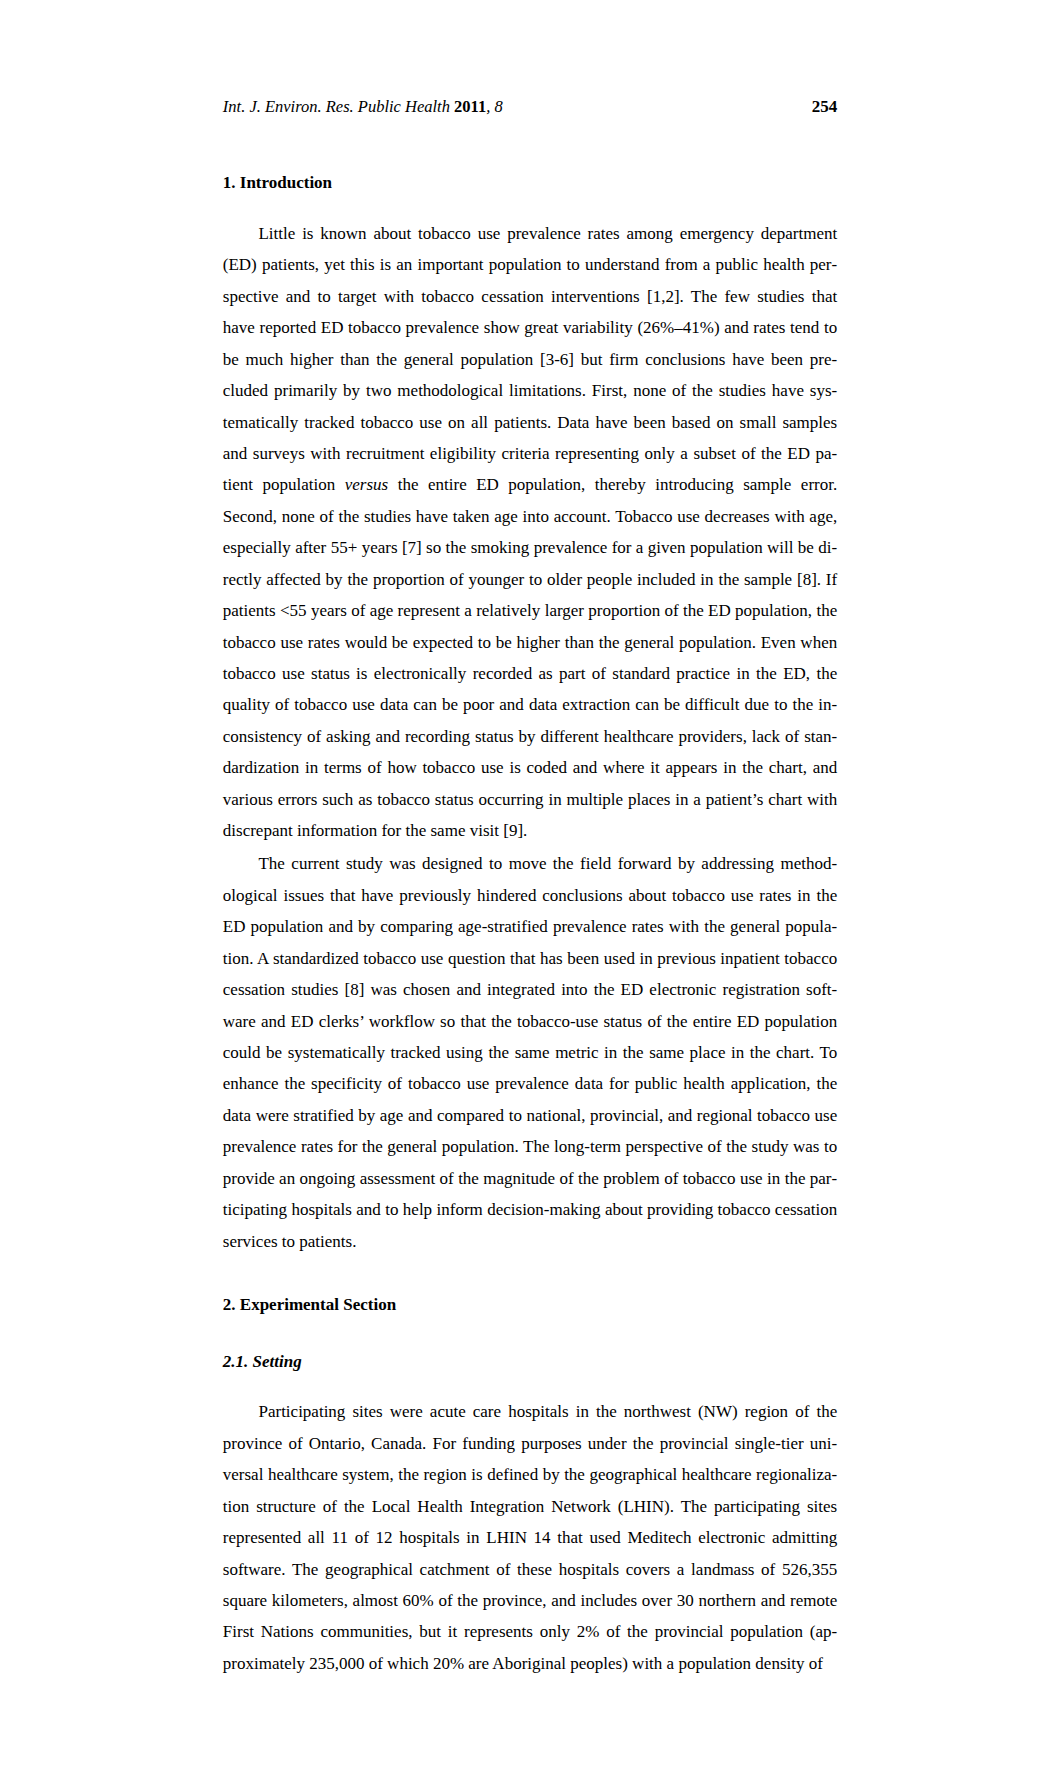Int. J. Environ. Res. Public Health 2011, 8
254
1. Introduction
Little is known about tobacco use prevalence rates among emergency department (ED) patients, yet this is an important population to understand from a public health perspective and to target with tobacco cessation interventions [1,2]. The few studies that have reported ED tobacco prevalence show great variability (26%–41%) and rates tend to be much higher than the general population [3-6] but firm conclusions have been precluded primarily by two methodological limitations. First, none of the studies have systematically tracked tobacco use on all patients. Data have been based on small samples and surveys with recruitment eligibility criteria representing only a subset of the ED patient population versus the entire ED population, thereby introducing sample error. Second, none of the studies have taken age into account. Tobacco use decreases with age, especially after 55+ years [7] so the smoking prevalence for a given population will be directly affected by the proportion of younger to older people included in the sample [8]. If patients <55 years of age represent a relatively larger proportion of the ED population, the tobacco use rates would be expected to be higher than the general population. Even when tobacco use status is electronically recorded as part of standard practice in the ED, the quality of tobacco use data can be poor and data extraction can be difficult due to the inconsistency of asking and recording status by different healthcare providers, lack of standardization in terms of how tobacco use is coded and where it appears in the chart, and various errors such as tobacco status occurring in multiple places in a patient’s chart with discrepant information for the same visit [9].
The current study was designed to move the field forward by addressing methodological issues that have previously hindered conclusions about tobacco use rates in the ED population and by comparing age-stratified prevalence rates with the general population. A standardized tobacco use question that has been used in previous inpatient tobacco cessation studies [8] was chosen and integrated into the ED electronic registration software and ED clerks’ workflow so that the tobacco-use status of the entire ED population could be systematically tracked using the same metric in the same place in the chart. To enhance the specificity of tobacco use prevalence data for public health application, the data were stratified by age and compared to national, provincial, and regional tobacco use prevalence rates for the general population. The long-term perspective of the study was to provide an ongoing assessment of the magnitude of the problem of tobacco use in the participating hospitals and to help inform decision-making about providing tobacco cessation services to patients.
2. Experimental Section
2.1. Setting
Participating sites were acute care hospitals in the northwest (NW) region of the province of Ontario, Canada. For funding purposes under the provincial single-tier universal healthcare system, the region is defined by the geographical healthcare regionalization structure of the Local Health Integration Network (LHIN). The participating sites represented all 11 of 12 hospitals in LHIN 14 that used Meditech electronic admitting software. The geographical catchment of these hospitals covers a landmass of 526,355 square kilometers, almost 60% of the province, and includes over 30 northern and remote First Nations communities, but it represents only 2% of the provincial population (approximately 235,000 of which 20% are Aboriginal peoples) with a population density of